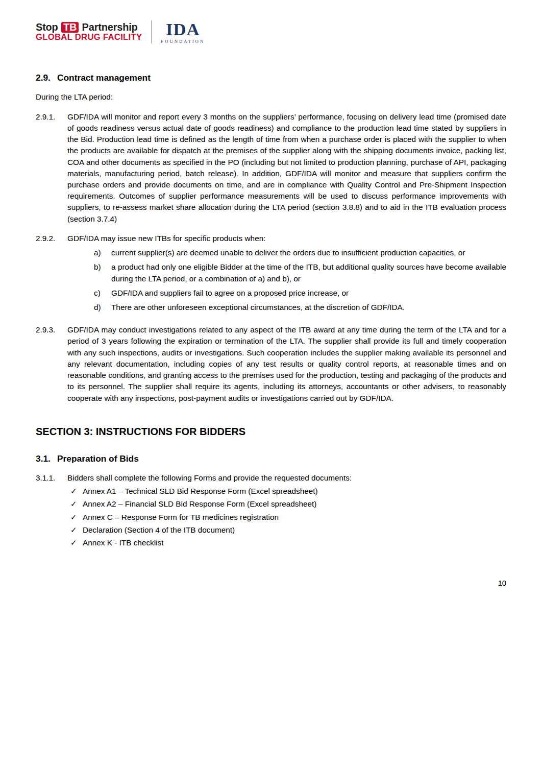Stop TB Partnership
GLOBAL DRUG FACILITY
IDA
FOUNDATION
2.9. Contract management
During the LTA period:
2.9.1.
GDF/IDA will monitor and report every 3 months on the suppliers’ performance, focusing on delivery lead time (promised date of goods readiness versus actual date of goods readiness) and compliance to the production lead time stated by suppliers in the Bid. Production lead time is defined as the length of time from when a purchase order is placed with the supplier to when the products are available for dispatch at the premises of the supplier along with the shipping documents invoice, packing list, COA and other documents as specified in the PO (including but not limited to production planning, purchase of API, packaging materials, manufacturing period, batch release). In addition, GDF/IDA will monitor and measure that suppliers confirm the purchase orders and provide documents on time, and are in compliance with Quality Control and Pre-Shipment Inspection requirements. Outcomes of supplier performance measurements will be used to discuss performance improvements with suppliers, to re-assess market share allocation during the LTA period (section 3.8.8) and to aid in the ITB evaluation process (section 3.7.4)
2.9.2.
GDF/IDA may issue new ITBs for specific products when:
a) current supplier(s) are deemed unable to deliver the orders due to insufficient production capacities, or
b) a product had only one eligible Bidder at the time of the ITB, but additional quality sources have become available during the LTA period, or a combination of a) and b), or
c) GDF/IDA and suppliers fail to agree on a proposed price increase, or
d) There are other unforeseen exceptional circumstances, at the discretion of GDF/IDA.
2.9.3.
GDF/IDA may conduct investigations related to any aspect of the ITB award at any time during the term of the LTA and for a period of 3 years following the expiration or termination of the LTA. The supplier shall provide its full and timely cooperation with any such inspections, audits or investigations. Such cooperation includes the supplier making available its personnel and any relevant documentation, including copies of any test results or quality control reports, at reasonable times and on reasonable conditions, and granting access to the premises used for the production, testing and packaging of the products and to its personnel. The supplier shall require its agents, including its attorneys, accountants or other advisers, to reasonably cooperate with any inspections, post-payment audits or investigations carried out by GDF/IDA.
SECTION 3: INSTRUCTIONS FOR BIDDERS
3.1. Preparation of Bids
3.1.1.
Bidders shall complete the following Forms and provide the requested documents:
Annex A1 – Technical SLD Bid Response Form (Excel spreadsheet)
Annex A2 – Financial SLD Bid Response Form (Excel spreadsheet)
Annex C – Response Form for TB medicines registration
Declaration (Section 4 of the ITB document)
Annex K - ITB checklist
10